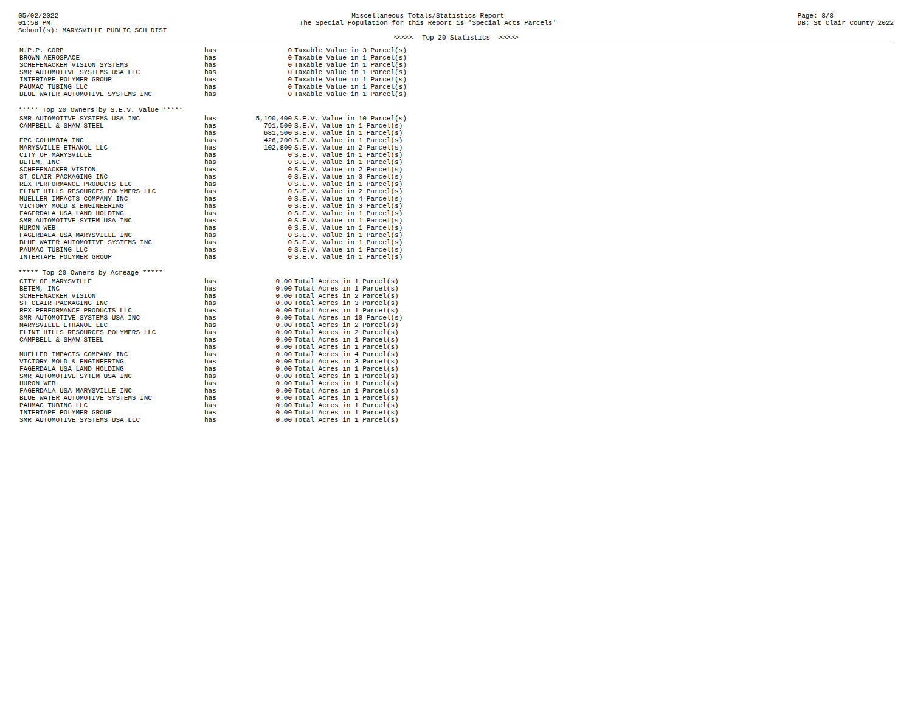05/02/2022 01:58 PM
Miscellaneous Totals/Statistics Report
The Special Population for this Report is 'Special Acts Parcels'
Page: 8/8 DB: St Clair County 2022
School(s): MARYSVILLE PUBLIC SCH DIST
<<<<< Top 20 Statistics >>>>>
| M.P.P. CORP | has | 0 | Taxable Value in 3 Parcel(s) |
| BROWN AEROSPACE | has | 0 | Taxable Value in 1 Parcel(s) |
| SCHEFENACKER VISION SYSTEMS | has | 0 | Taxable Value in 1 Parcel(s) |
| SMR AUTOMOTIVE SYSTEMS USA LLC | has | 0 | Taxable Value in 1 Parcel(s) |
| INTERTAPE POLYMER GROUP | has | 0 | Taxable Value in 1 Parcel(s) |
| PAUMAC TUBING LLC | has | 0 | Taxable Value in 1 Parcel(s) |
| BLUE WATER AUTOMOTIVE SYSTEMS INC | has | 0 | Taxable Value in 1 Parcel(s) |
***** Top 20 Owners by S.E.V. Value *****
| SMR AUTOMOTIVE SYSTEMS USA INC | has | 5,190,400 | S.E.V. Value in 10 Parcel(s) |
| CAMPBELL & SHAW STEEL | has | 791,500 | S.E.V. Value in 1 Parcel(s) |
| | has | 681,500 | S.E.V. Value in 1 Parcel(s) |
| EPC COLUMBIA INC | has | 426,200 | S.E.V. Value in 1 Parcel(s) |
| MARYSVILLE ETHANOL LLC | has | 102,800 | S.E.V. Value in 2 Parcel(s) |
| CITY OF MARYSVILLE | has | 0 | S.E.V. Value in 1 Parcel(s) |
| BETEM, INC | has | 0 | S.E.V. Value in 1 Parcel(s) |
| SCHEFENACKER VISION | has | 0 | S.E.V. Value in 2 Parcel(s) |
| ST CLAIR PACKAGING INC | has | 0 | S.E.V. Value in 3 Parcel(s) |
| REX PERFORMANCE PRODUCTS LLC | has | 0 | S.E.V. Value in 1 Parcel(s) |
| FLINT HILLS RESOURCES POLYMERS LLC | has | 0 | S.E.V. Value in 2 Parcel(s) |
| MUELLER IMPACTS COMPANY INC | has | 0 | S.E.V. Value in 4 Parcel(s) |
| VICTORY MOLD & ENGINEERING | has | 0 | S.E.V. Value in 3 Parcel(s) |
| FAGERDALA USA LAND HOLDING | has | 0 | S.E.V. Value in 1 Parcel(s) |
| SMR AUTOMOTIVE SYTEM USA INC | has | 0 | S.E.V. Value in 1 Parcel(s) |
| HURON WEB | has | 0 | S.E.V. Value in 1 Parcel(s) |
| FAGERDALA USA MARYSVILLE INC | has | 0 | S.E.V. Value in 1 Parcel(s) |
| BLUE WATER AUTOMOTIVE SYSTEMS INC | has | 0 | S.E.V. Value in 1 Parcel(s) |
| PAUMAC TUBING LLC | has | 0 | S.E.V. Value in 1 Parcel(s) |
| INTERTAPE POLYMER GROUP | has | 0 | S.E.V. Value in 1 Parcel(s) |
***** Top 20 Owners by Acreage *****
| CITY OF MARYSVILLE | has | 0.00 | Total Acres in 1 Parcel(s) |
| BETEM, INC | has | 0.00 | Total Acres in 1 Parcel(s) |
| SCHEFENACKER VISION | has | 0.00 | Total Acres in 2 Parcel(s) |
| ST CLAIR PACKAGING INC | has | 0.00 | Total Acres in 3 Parcel(s) |
| REX PERFORMANCE PRODUCTS LLC | has | 0.00 | Total Acres in 1 Parcel(s) |
| SMR AUTOMOTIVE SYSTEMS USA INC | has | 0.00 | Total Acres in 10 Parcel(s) |
| MARYSVILLE ETHANOL LLC | has | 0.00 | Total Acres in 2 Parcel(s) |
| FLINT HILLS RESOURCES POLYMERS LLC | has | 0.00 | Total Acres in 2 Parcel(s) |
| CAMPBELL & SHAW STEEL | has | 0.00 | Total Acres in 1 Parcel(s) |
| | has | 0.00 | Total Acres in 1 Parcel(s) |
| MUELLER IMPACTS COMPANY INC | has | 0.00 | Total Acres in 4 Parcel(s) |
| VICTORY MOLD & ENGINEERING | has | 0.00 | Total Acres in 3 Parcel(s) |
| FAGERDALA USA LAND HOLDING | has | 0.00 | Total Acres in 1 Parcel(s) |
| SMR AUTOMOTIVE SYTEM USA INC | has | 0.00 | Total Acres in 1 Parcel(s) |
| HURON WEB | has | 0.00 | Total Acres in 1 Parcel(s) |
| FAGERDALA USA MARYSVILLE INC | has | 0.00 | Total Acres in 1 Parcel(s) |
| BLUE WATER AUTOMOTIVE SYSTEMS INC | has | 0.00 | Total Acres in 1 Parcel(s) |
| PAUMAC TUBING LLC | has | 0.00 | Total Acres in 1 Parcel(s) |
| INTERTAPE POLYMER GROUP | has | 0.00 | Total Acres in 1 Parcel(s) |
| SMR AUTOMOTIVE SYSTEMS USA LLC | has | 0.00 | Total Acres in 1 Parcel(s) |